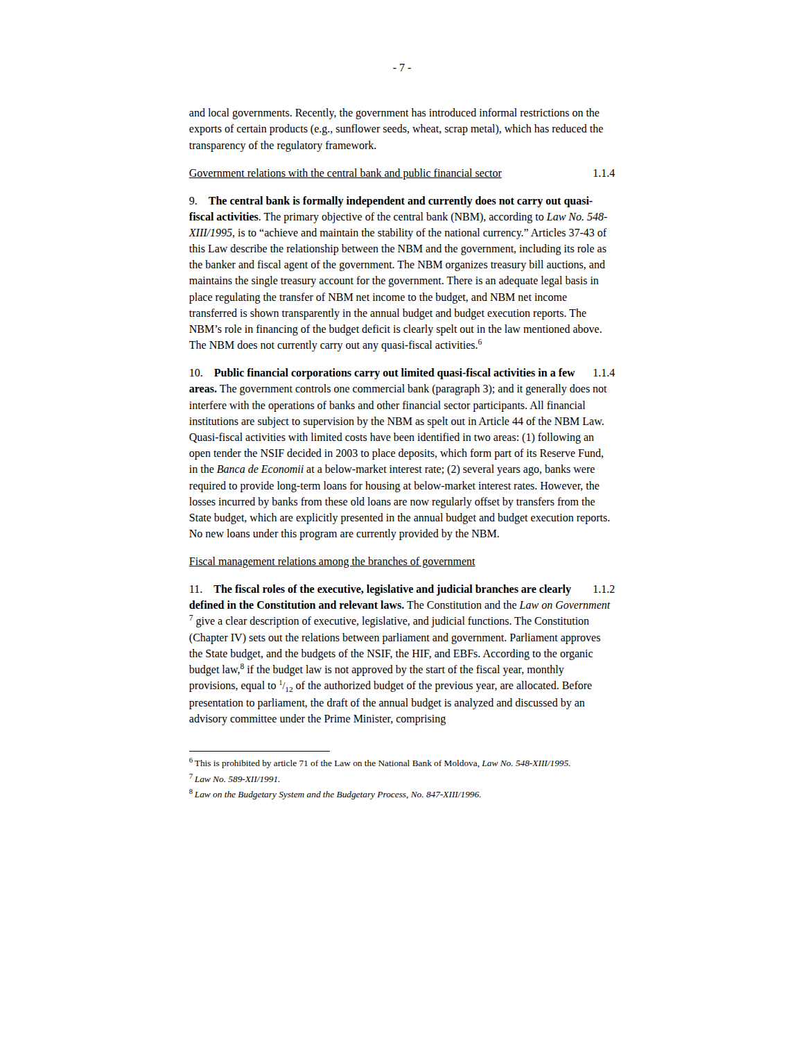- 7 -
and local governments. Recently, the government has introduced informal restrictions on the exports of certain products (e.g., sunflower seeds, wheat, scrap metal), which has reduced the transparency of the regulatory framework.
1.1.4 Government relations with the central bank and public financial sector
9. The central bank is formally independent and currently does not carry out quasi-fiscal activities. The primary objective of the central bank (NBM), according to Law No. 548-XIII/1995, is to “achieve and maintain the stability of the national currency.” Articles 37-43 of this Law describe the relationship between the NBM and the government, including its role as the banker and fiscal agent of the government. The NBM organizes treasury bill auctions, and maintains the single treasury account for the government. There is an adequate legal basis in place regulating the transfer of NBM net income to the budget, and NBM net income transferred is shown transparently in the annual budget and budget execution reports. The NBM’s role in financing of the budget deficit is clearly spelt out in the law mentioned above. The NBM does not currently carry out any quasi-fiscal activities.6
1.1.410. Public financial corporations carry out limited quasi-fiscal activities in a few areas. The government controls one commercial bank (paragraph 3); and it generally does not interfere with the operations of banks and other financial sector participants. All financial institutions are subject to supervision by the NBM as spelt out in Article 44 of the NBM Law. Quasi-fiscal activities with limited costs have been identified in two areas: (1) following an open tender the NSIF decided in 2003 to place deposits, which form part of its Reserve Fund, in the Banca de Economii at a below-market interest rate; (2) several years ago, banks were required to provide long-term loans for housing at below-market interest rates. However, the losses incurred by banks from these old loans are now regularly offset by transfers from the State budget, which are explicitly presented in the annual budget and budget execution reports. No new loans under this program are currently provided by the NBM.
Fiscal management relations among the branches of government
1.1.211. The fiscal roles of the executive, legislative and judicial branches are clearly defined in the Constitution and relevant laws. The Constitution and the Law on Government 7 give a clear description of executive, legislative, and judicial functions. The Constitution (Chapter IV) sets out the relations between parliament and government. Parliament approves the State budget, and the budgets of the NSIF, the HIF, and EBFs. According to the organic budget law,8 if the budget law is not approved by the start of the fiscal year, monthly provisions, equal to 1/12 of the authorized budget of the previous year, are allocated. Before presentation to parliament, the draft of the annual budget is analyzed and discussed by an advisory committee under the Prime Minister, comprising
6 This is prohibited by article 71 of the Law on the National Bank of Moldova, Law No. 548-XIII/1995.
7 Law No. 589-XII/1991.
8 Law on the Budgetary System and the Budgetary Process, No. 847-XIII/1996.